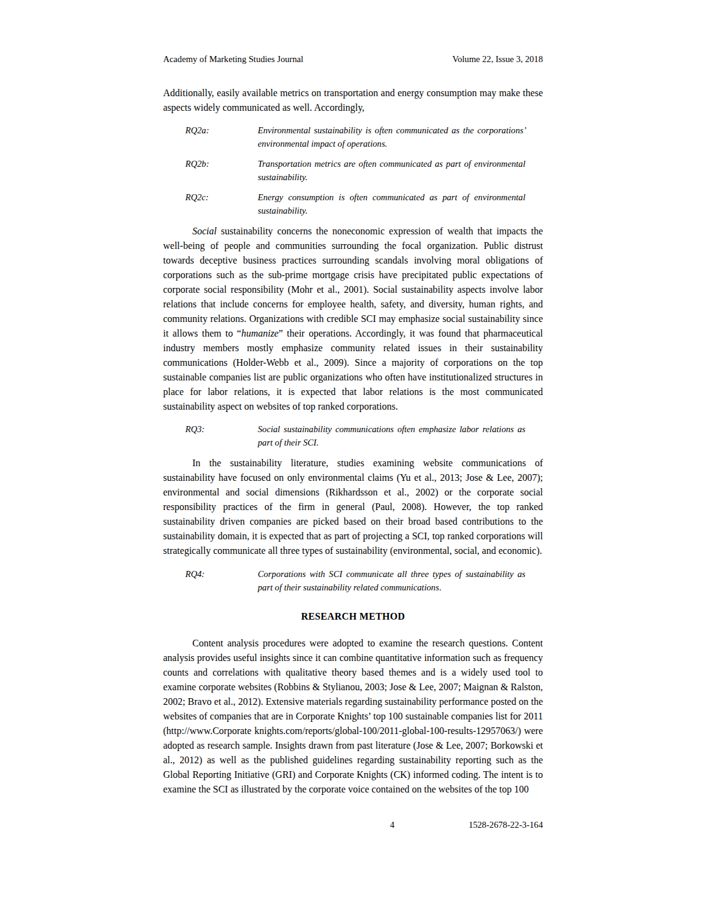Academy of Marketing Studies Journal
Volume 22, Issue 3, 2018
Additionally, easily available metrics on transportation and energy consumption may make these aspects widely communicated as well. Accordingly,
RQ2a: Environmental sustainability is often communicated as the corporations’ environmental impact of operations.
RQ2b: Transportation metrics are often communicated as part of environmental sustainability.
RQ2c: Energy consumption is often communicated as part of environmental sustainability.
Social sustainability concerns the noneconomic expression of wealth that impacts the well-being of people and communities surrounding the focal organization. Public distrust towards deceptive business practices surrounding scandals involving moral obligations of corporations such as the sub-prime mortgage crisis have precipitated public expectations of corporate social responsibility (Mohr et al., 2001). Social sustainability aspects involve labor relations that include concerns for employee health, safety, and diversity, human rights, and community relations. Organizations with credible SCI may emphasize social sustainability since it allows them to “humanize” their operations. Accordingly, it was found that pharmaceutical industry members mostly emphasize community related issues in their sustainability communications (Holder-Webb et al., 2009). Since a majority of corporations on the top sustainable companies list are public organizations who often have institutionalized structures in place for labor relations, it is expected that labor relations is the most communicated sustainability aspect on websites of top ranked corporations.
RQ3: Social sustainability communications often emphasize labor relations as part of their SCI.
In the sustainability literature, studies examining website communications of sustainability have focused on only environmental claims (Yu et al., 2013; Jose & Lee, 2007); environmental and social dimensions (Rikhardsson et al., 2002) or the corporate social responsibility practices of the firm in general (Paul, 2008). However, the top ranked sustainability driven companies are picked based on their broad based contributions to the sustainability domain, it is expected that as part of projecting a SCI, top ranked corporations will strategically communicate all three types of sustainability (environmental, social, and economic).
RQ4: Corporations with SCI communicate all three types of sustainability as part of their sustainability related communications.
RESEARCH METHOD
Content analysis procedures were adopted to examine the research questions. Content analysis provides useful insights since it can combine quantitative information such as frequency counts and correlations with qualitative theory based themes and is a widely used tool to examine corporate websites (Robbins & Stylianou, 2003; Jose & Lee, 2007; Maignan & Ralston, 2002; Bravo et al., 2012). Extensive materials regarding sustainability performance posted on the websites of companies that are in Corporate Knights’ top 100 sustainable companies list for 2011 (http://www.Corporate knights.com/reports/global-100/2011-global-100-results-12957063/) were adopted as research sample. Insights drawn from past literature (Jose & Lee, 2007; Borkowski et al., 2012) as well as the published guidelines regarding sustainability reporting such as the Global Reporting Initiative (GRI) and Corporate Knights (CK) informed coding. The intent is to examine the SCI as illustrated by the corporate voice contained on the websites of the top 100
4
1528-2678-22-3-164